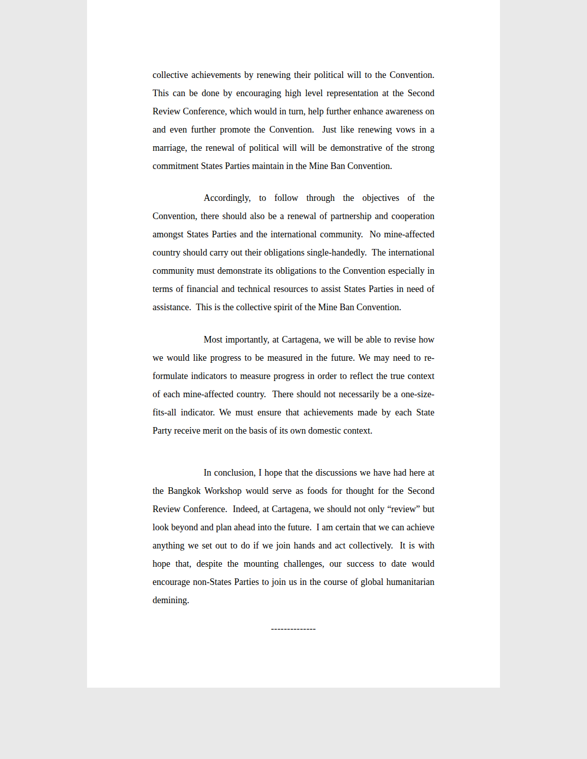collective achievements by renewing their political will to the Convention. This can be done by encouraging high level representation at the Second Review Conference, which would in turn, help further enhance awareness on and even further promote the Convention. Just like renewing vows in a marriage, the renewal of political will will be demonstrative of the strong commitment States Parties maintain in the Mine Ban Convention.
Accordingly, to follow through the objectives of the Convention, there should also be a renewal of partnership and cooperation amongst States Parties and the international community. No mine-affected country should carry out their obligations single-handedly. The international community must demonstrate its obligations to the Convention especially in terms of financial and technical resources to assist States Parties in need of assistance. This is the collective spirit of the Mine Ban Convention.
Most importantly, at Cartagena, we will be able to revise how we would like progress to be measured in the future. We may need to re-formulate indicators to measure progress in order to reflect the true context of each mine-affected country. There should not necessarily be a one-size-fits-all indicator. We must ensure that achievements made by each State Party receive merit on the basis of its own domestic context.
In conclusion, I hope that the discussions we have had here at the Bangkok Workshop would serve as foods for thought for the Second Review Conference. Indeed, at Cartagena, we should not only “review” but look beyond and plan ahead into the future. I am certain that we can achieve anything we set out to do if we join hands and act collectively. It is with hope that, despite the mounting challenges, our success to date would encourage non-States Parties to join us in the course of global humanitarian demining.
--------------